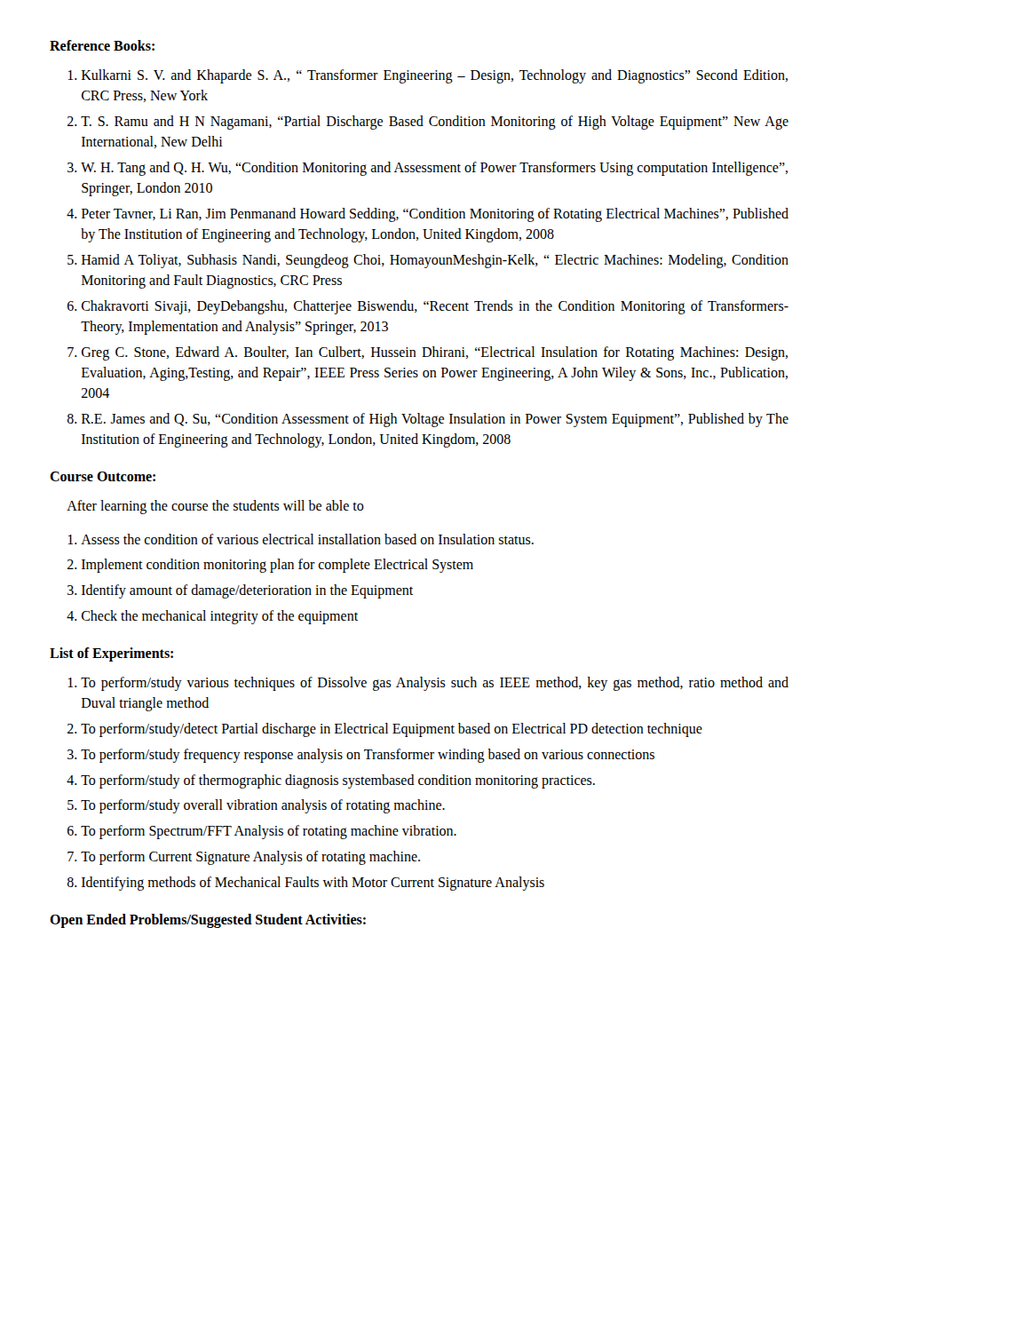Reference Books:
Kulkarni S. V. and Khaparde S. A., “ Transformer Engineering – Design, Technology and Diagnostics” Second Edition, CRC Press, New York
T. S. Ramu and H N Nagamani, “Partial Discharge Based Condition Monitoring of High Voltage Equipment” New Age International, New Delhi
W. H. Tang and Q. H. Wu, “Condition Monitoring and Assessment of Power Transformers Using computation Intelligence”, Springer, London 2010
Peter Tavner, Li Ran, Jim Penmanand Howard Sedding, “Condition Monitoring of Rotating Electrical Machines”, Published by The Institution of Engineering and Technology, London, United Kingdom, 2008
Hamid A Toliyat, Subhasis Nandi, Seungdeog Choi, HomayounMeshgin-Kelk, “ Electric Machines: Modeling, Condition Monitoring and Fault Diagnostics, CRC Press
Chakravorti Sivaji, DeyDebangshu, Chatterjee Biswendu, “Recent Trends in the Condition Monitoring of Transformers- Theory, Implementation and Analysis” Springer, 2013
Greg C. Stone, Edward A. Boulter, Ian Culbert, Hussein Dhirani, “Electrical Insulation for Rotating Machines: Design, Evaluation, Aging,Testing, and Repair”, IEEE Press Series on Power Engineering, A John Wiley & Sons, Inc., Publication, 2004
R.E. James and Q. Su, “Condition Assessment of High Voltage Insulation in Power System Equipment”, Published by The Institution of Engineering and Technology, London, United Kingdom, 2008
Course Outcome:
After learning the course the students will be able to
Assess the condition of various electrical installation based on Insulation status.
Implement condition monitoring plan for complete Electrical System
Identify amount of damage/deterioration in the Equipment
Check the mechanical integrity of the equipment
List of Experiments:
To perform/study various techniques of Dissolve gas Analysis such as IEEE method, key gas method, ratio method and Duval triangle method
To perform/study/detect Partial discharge in Electrical Equipment based on Electrical PD detection technique
To perform/study frequency response analysis on Transformer winding based on various connections
To perform/study of thermographic diagnosis systembased condition monitoring practices.
To perform/study overall vibration analysis of rotating machine.
To perform Spectrum/FFT Analysis of rotating machine vibration.
To perform Current Signature Analysis of rotating machine.
Identifying methods of Mechanical Faults with Motor Current Signature Analysis
Open Ended Problems/Suggested Student Activities: